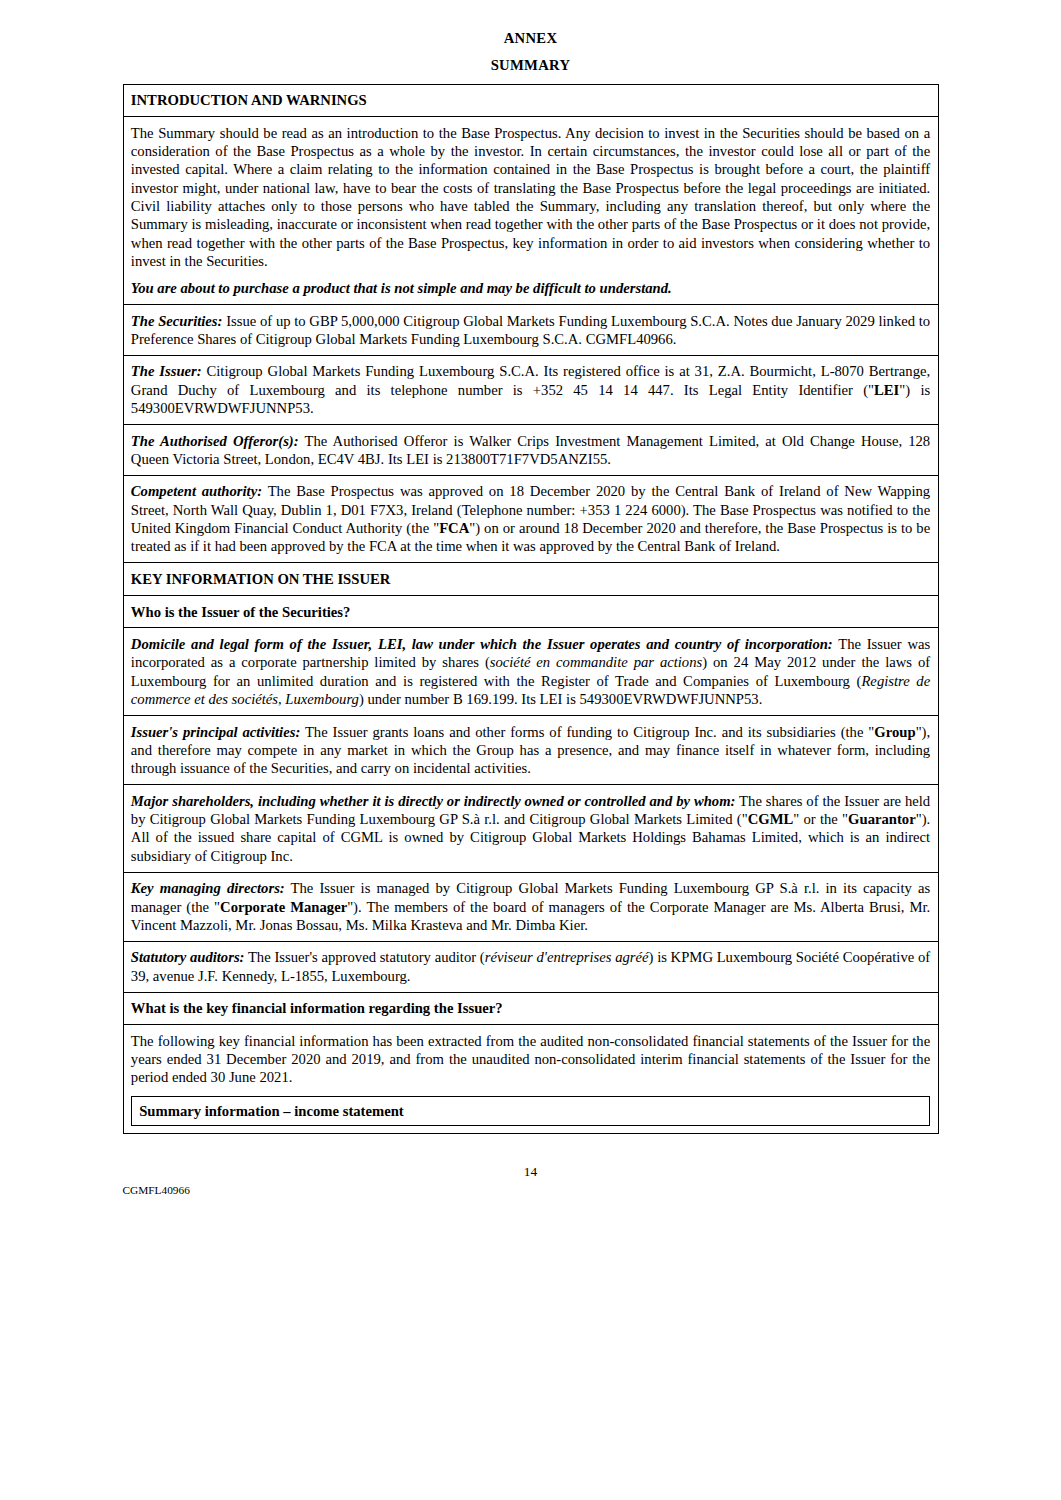ANNEX
SUMMARY
| INTRODUCTION AND WARNINGS |
| The Summary should be read as an introduction to the Base Prospectus. Any decision to invest in the Securities should be based on a consideration of the Base Prospectus as a whole by the investor. In certain circumstances, the investor could lose all or part of the invested capital. Where a claim relating to the information contained in the Base Prospectus is brought before a court, the plaintiff investor might, under national law, have to bear the costs of translating the Base Prospectus before the legal proceedings are initiated. Civil liability attaches only to those persons who have tabled the Summary, including any translation thereof, but only where the Summary is misleading, inaccurate or inconsistent when read together with the other parts of the Base Prospectus or it does not provide, when read together with the other parts of the Base Prospectus, key information in order to aid investors when considering whether to invest in the Securities. You are about to purchase a product that is not simple and may be difficult to understand . |
| The Securities: Issue of up to GBP 5,000,000 Citigroup Global Markets Funding Luxembourg S.C.A. Notes due January 2029 linked to Preference Shares of Citigroup Global Markets Funding Luxembourg S.C.A. CGMFL40966. |
| The Issuer: Citigroup Global Markets Funding Luxembourg S.C.A. Its registered office is at 31, Z.A. Bourmicht, L-8070 Bertrange, Grand Duchy of Luxembourg and its telephone number is +352 45 14 14 447. Its Legal Entity Identifier (" LEI ") is 549300EVRWDWFJUNNP53. |
| The Authorised Offeror(s): The Authorised Offeror is Walker Crips Investment Management Limited, at Old Change House, 128 Queen Victoria Street, London, EC4V 4BJ. Its LEI is 213800T71F7VD5ANZI55. |
| Competent authority: The Base Prospectus was approved on 18 December 2020 by the Central Bank of Ireland of New Wapping Street, North Wall Quay, Dublin 1, D01 F7X3, Ireland (Telephone number: +353 1 224 6000). The Base Prospectus was notified to the United Kingdom Financial Conduct Authority (the " FCA ") on or around 18 December 2020 and therefore, the Base Prospectus is to be treated as if it had been approved by the FCA at the time when it was approved by the Central Bank of Ireland. |
| KEY INFORMATION ON THE ISSUER |
| Who is the Issuer of the Securities? |
| Domicile and legal form of the Issuer, LEI, law under which the Issuer operates and country of incorporation: The Issuer was incorporated as a corporate partnership limited by shares ( société en commandite par actions ) on 24 May 2012 under the laws of Luxembourg for an unlimited duration and is registered with the Register of Trade and Companies of Luxembourg ( Registre de commerce et des sociétés, Luxembourg ) under number B 169.199. Its LEI is 549300EVRWDWFJUNNP53. |
| Issuer's principal activities: The Issuer grants loans and other forms of funding to Citigroup Inc. and its subsidiaries (the " Group "), and therefore may compete in any market in which the Group has a presence, and may finance itself in whatever form, including through issuance of the Securities, and carry on incidental activities. |
| Major shareholders, including whether it is directly or indirectly owned or controlled and by whom: The shares of the Issuer are held by Citigroup Global Markets Funding Luxembourg GP S.à r.l. and Citigroup Global Markets Limited (" CGML " or the " Guarantor "). All of the issued share capital of CGML is owned by Citigroup Global Markets Holdings Bahamas Limited, which is an indirect subsidiary of Citigroup Inc. |
| Key managing directors: The Issuer is managed by Citigroup Global Markets Funding Luxembourg GP S.à r.l. in its capacity as manager (the " Corporate Manager "). The members of the board of managers of the Corporate Manager are Ms. Alberta Brusi, Mr. Vincent Mazzoli, Mr. Jonas Bossau, Ms. Milka Krasteva and Mr. Dimba Kier. |
| Statutory auditors: The Issuer's approved statutory auditor ( réviseur d'entreprises agréé ) is KPMG Luxembourg Société Coopérative of 39, avenue J.F. Kennedy, L-1855, Luxembourg. |
| What is the key financial information regarding the Issuer? |
| The following key financial information has been extracted from the audited non-consolidated financial statements of the Issuer for the years ended 31 December 2020 and 2019, and from the unaudited non-consolidated interim financial statements of the Issuer for the period ended 30 June 2021. Summary information – income statement |
14
CGMFL40966